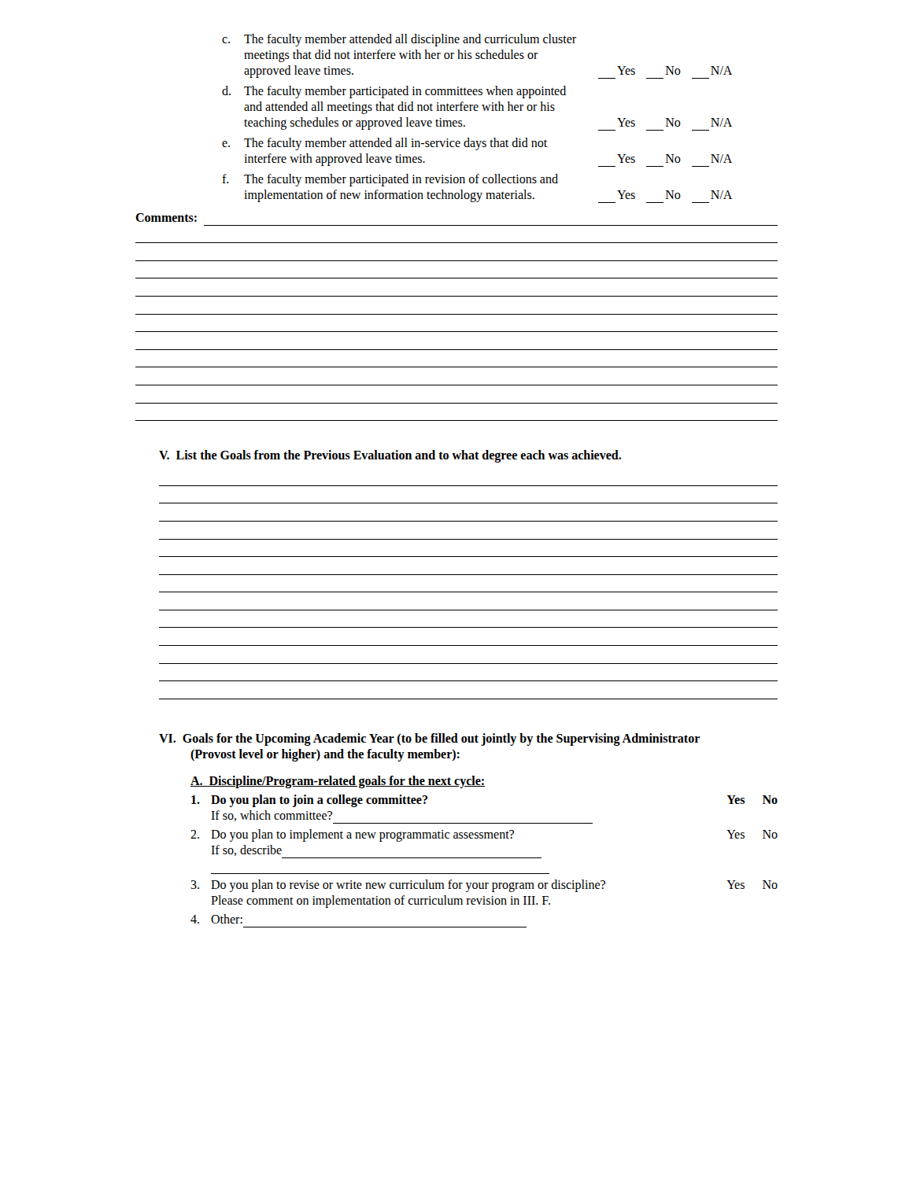c.
The faculty member attended all discipline and curriculum cluster meetings that did not interfere with her or his schedules or approved leave times.
Yes No N/A
d.
The faculty member participated in committees when appointed and attended all meetings that did not interfere with her or his teaching schedules or approved leave times.
Yes No N/A
e.
The faculty member attended all in-service days that did not interfere with approved leave times.
Yes No N/A
f.
The faculty member participated in revision of collections and implementation of new information technology materials.
Yes No N/A
Comments:
V. List the Goals from the Previous Evaluation and to what degree each was achieved.
VI. Goals for the Upcoming Academic Year (to be filled out jointly by the Supervising Administrator
(Provost level or higher) and the faculty member):
A. Discipline/Program-related goals for the next cycle:
1.
Do you plan to join a college committee?
Yes No
If so, which committee?
2.
Do you plan to implement a new programmatic assessment?
Yes No
If so, describe
3.
Do you plan to revise or write new curriculum for your program or discipline?
Yes No
Please comment on implementation of curriculum revision in III. F.
4.
Other: